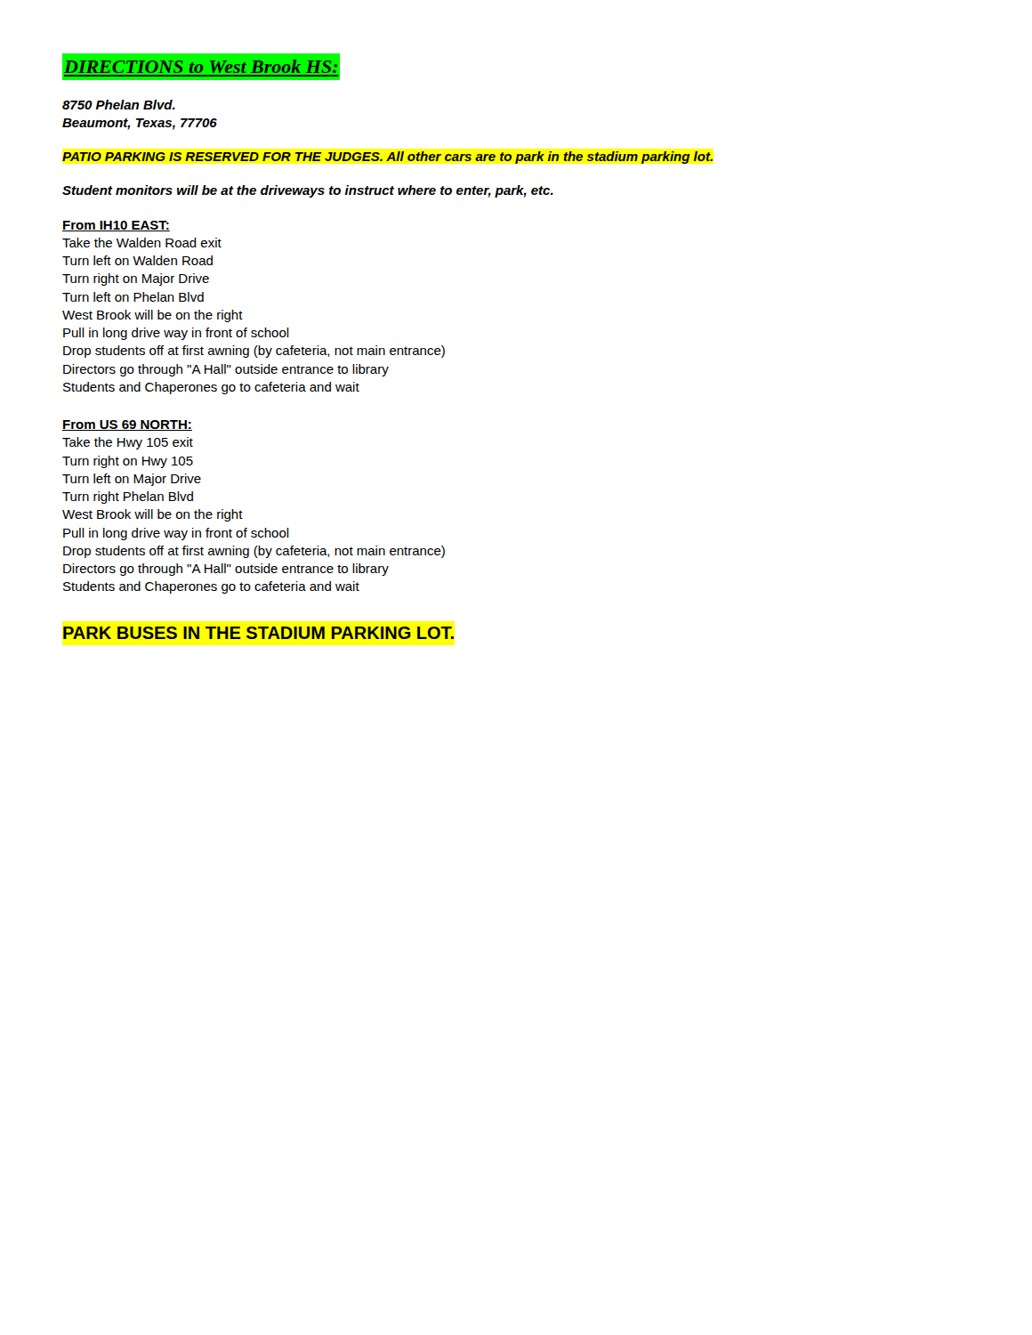DIRECTIONS to West Brook HS:
8750 Phelan Blvd.
Beaumont, Texas, 77706
PATIO PARKING IS RESERVED FOR THE JUDGES. All other cars are to park in the stadium parking lot.
Student monitors will be at the driveways to instruct where to enter, park, etc.
From IH10 EAST:
Take the Walden Road exit
Turn left on Walden Road
Turn right on Major Drive
Turn left on Phelan Blvd
West Brook will be on the right
Pull in long drive way in front of school
Drop students off at first awning (by cafeteria, not main entrance)
Directors go through "A Hall" outside entrance to library
Students and Chaperones go to cafeteria and wait
From US 69 NORTH:
Take the Hwy 105 exit
Turn right on Hwy 105
Turn left on Major Drive
Turn right Phelan Blvd
West Brook will be on the right
Pull in long drive way in front of school
Drop students off at first awning (by cafeteria, not main entrance)
Directors go through "A Hall" outside entrance to library
Students and Chaperones go to cafeteria and wait
PARK BUSES IN THE STADIUM PARKING LOT.